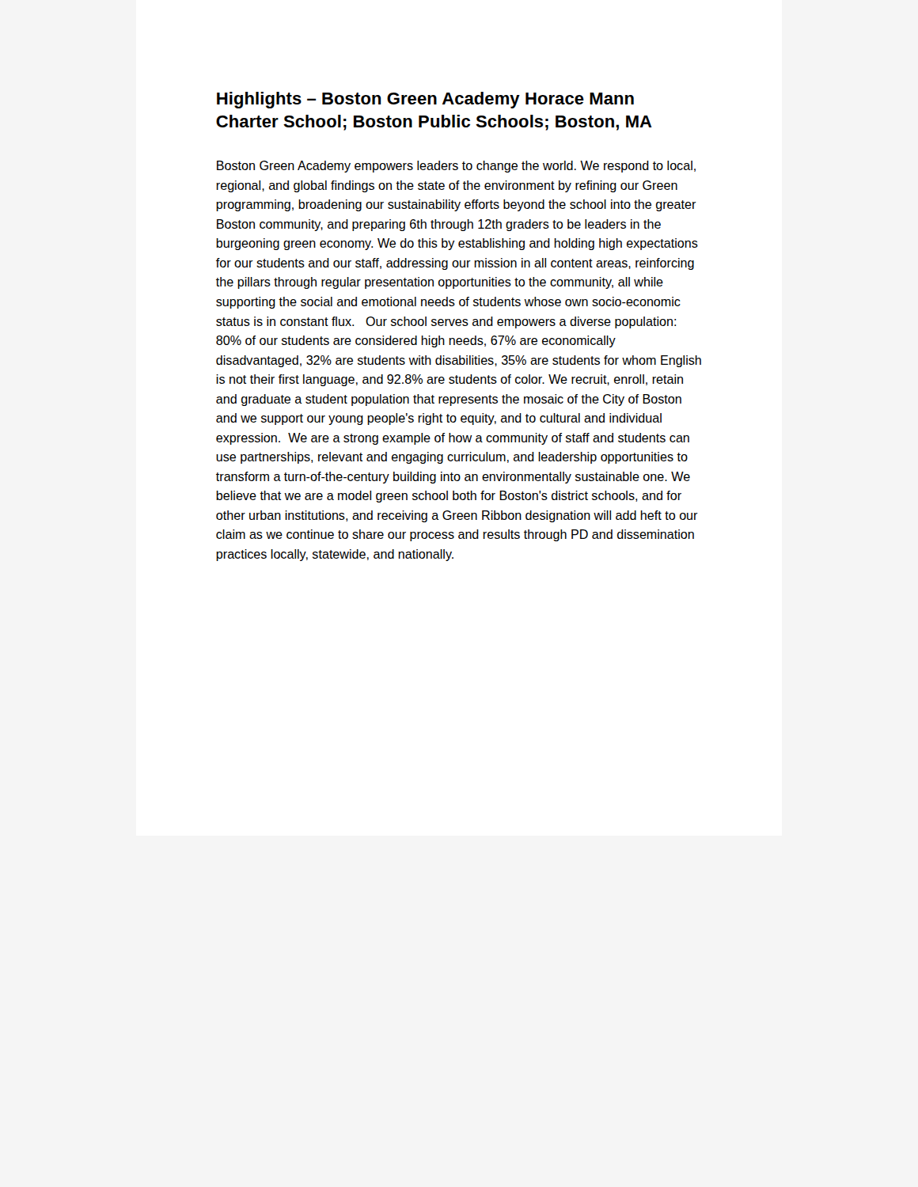Highlights – Boston Green Academy Horace Mann Charter School; Boston Public Schools; Boston, MA
Boston Green Academy empowers leaders to change the world. We respond to local, regional, and global findings on the state of the environment by refining our Green programming, broadening our sustainability efforts beyond the school into the greater Boston community, and preparing 6th through 12th graders to be leaders in the burgeoning green economy. We do this by establishing and holding high expectations for our students and our staff, addressing our mission in all content areas, reinforcing the pillars through regular presentation opportunities to the community, all while supporting the social and emotional needs of students whose own socio-economic status is in constant flux. Our school serves and empowers a diverse population: 80% of our students are considered high needs, 67% are economically disadvantaged, 32% are students with disabilities, 35% are students for whom English is not their first language, and 92.8% are students of color. We recruit, enroll, retain and graduate a student population that represents the mosaic of the City of Boston and we support our young people's right to equity, and to cultural and individual expression. We are a strong example of how a community of staff and students can use partnerships, relevant and engaging curriculum, and leadership opportunities to transform a turn-of-the-century building into an environmentally sustainable one. We believe that we are a model green school both for Boston's district schools, and for other urban institutions, and receiving a Green Ribbon designation will add heft to our claim as we continue to share our process and results through PD and dissemination practices locally, statewide, and nationally.